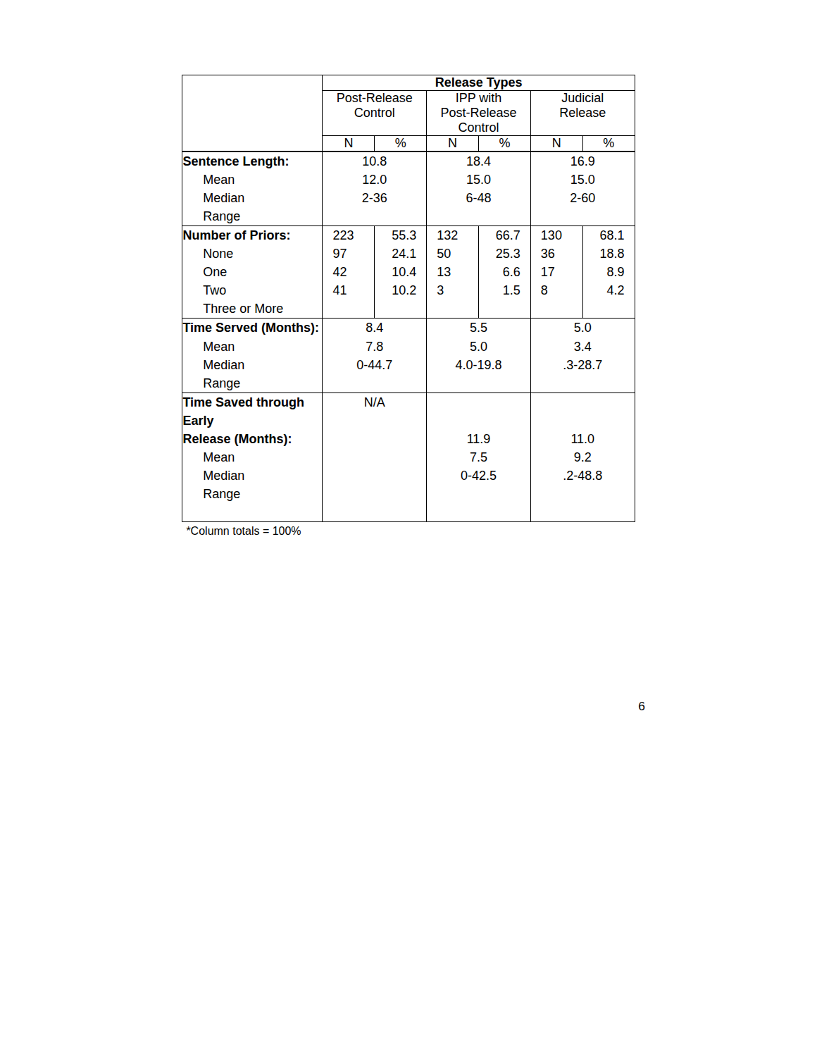| | Release Types |
| --- | --- |
| Post-Release Control | IPP with Post-Release Control | Judicial Release |
| N | % | N | % | N | % |
| Sentence Length: Mean Median Range | 10.8 12.0 2-36 | 18.4 15.0 6-48 | 16.9 15.0 2-60 |
| Number of Priors: None One Two Three or More | 223 97 42 41 | 55.3 24.1 10.4 10.2 | 132 50 13 3 | 66.7 25.3 6.6 1.5 | 130 36 17 8 | 68.1 18.8 8.9 4.2 |
| Time Served (Months): Mean Median Range | 8.4 7.8 0-44.7 | 5.5 5.0 4.0-19.8 | 5.0 3.4 .3-28.7 |
| Time Saved through Early Release (Months): Mean Median Range | N/A | 11.9 7.5 0-42.5 | 11.0 9.2 .2-48.8 |
*Column totals = 100%
6